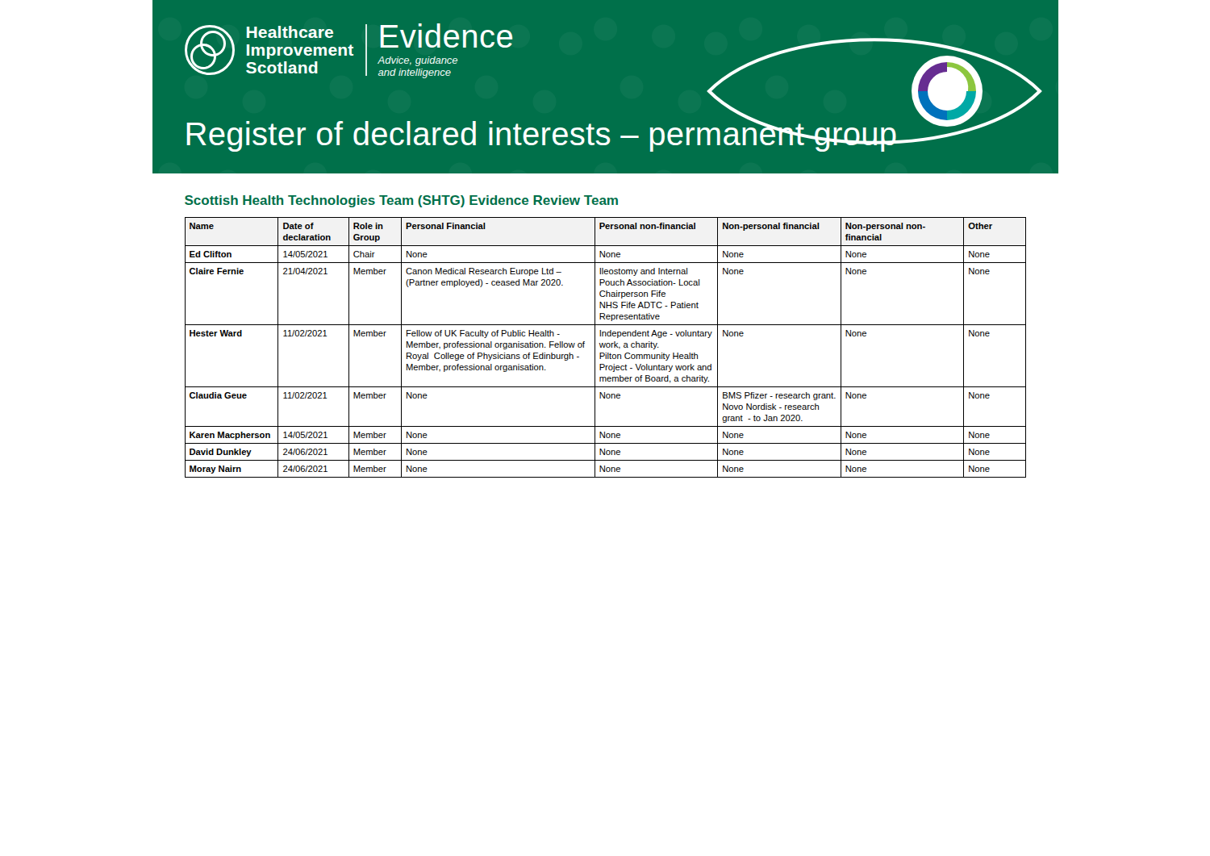Healthcare
Improvement
Scotland
Evidence
Advice, guidance
and intelligence
Register of declared interests – permanent group
Scottish Health Technologies Team (SHTG) Evidence Review Team
| Name | Date of declaration | Role in Group | Personal Financial | Personal non-financial | Non-personal financial | Non-personal non-financial | Other |
| --- | --- | --- | --- | --- | --- | --- | --- |
| Ed Clifton | 14/05/2021 | Chair | None | None | None | None | None |
| Claire Fernie | 21/04/2021 | Member | Canon Medical Research Europe Ltd – (Partner employed) - ceased Mar 2020. | Ileostomy and Internal Pouch Association- Local Chairperson Fife NHS Fife ADTC - Patient Representative | None | None | None |
| Hester Ward | 11/02/2021 | Member | Fellow of UK Faculty of Public Health - Member, professional organisation. Fellow of Royal College of Physicians of Edinburgh - Member, professional organisation. | Independent Age - voluntary work, a charity. Pilton Community Health Project - Voluntary work and member of Board, a charity. | None | None | None |
| Claudia Geue | 11/02/2021 | Member | None | None | BMS Pfizer - research grant. Novo Nordisk - research grant - to Jan 2020. | None | None |
| Karen Macpherson | 14/05/2021 | Member | None | None | None | None | None |
| David Dunkley | 24/06/2021 | Member | None | None | None | None | None |
| Moray Nairn | 24/06/2021 | Member | None | None | None | None | None |